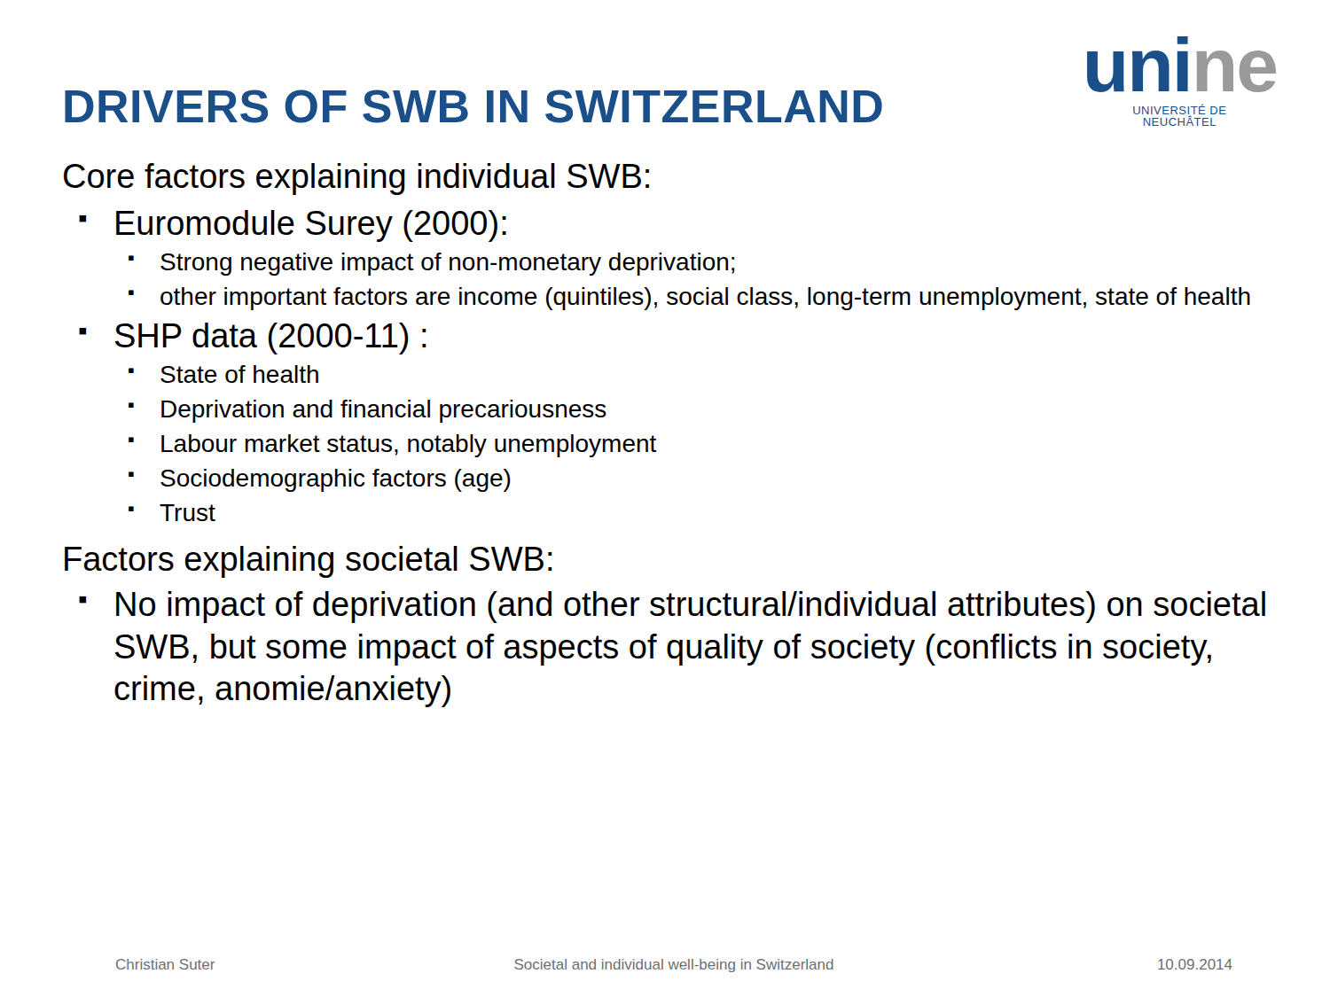uni ne
UNIVERSITÉ DE
NEUCHÂTEL
DRIVERS OF SWB IN SWITZERLAND
Core factors explaining individual SWB:
Euromodule Surey (2000):
Strong negative impact of non-monetary deprivation;
other important factors are income (quintiles), social class, long-term unemployment, state of health
SHP data (2000-11) :
State of health
Deprivation and financial precariousness
Labour market status, notably unemployment
Sociodemographic factors (age)
Trust
Factors explaining societal SWB:
No impact of deprivation (and other structural/individual attributes) on societal SWB, but some impact of aspects of quality of society (conflicts in society, crime, anomie/anxiety)
Christian Suter
Societal and individual well-being in Switzerland
10.09.2014